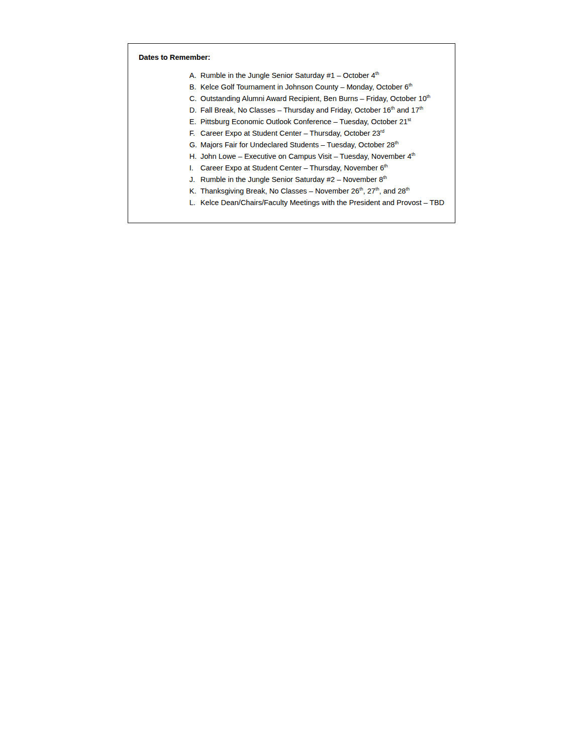Dates to Remember:
| A. | Rumble in the Jungle Senior Saturday #1 – October 4 th |
| B. | Kelce Golf Tournament in Johnson County – Monday, October 6 th |
| C. | Outstanding Alumni Award Recipient, Ben Burns – Friday, October 10 th |
| D. | Fall Break, No Classes – Thursday and Friday, October 16 th and 17 th |
| E. | Pittsburg Economic Outlook Conference – Tuesday, October 21 st |
| F. | Career Expo at Student Center – Thursday, October 23 rd |
| G. | Majors Fair for Undeclared Students – Tuesday, October 28 th |
| H. | John Lowe – Executive on Campus Visit – Tuesday, November 4 th |
| I. | Career Expo at Student Center – Thursday, November 6 th |
| J. | Rumble in the Jungle Senior Saturday #2 – November 8 th |
| K. | Thanksgiving Break, No Classes – November 26 th , 27 th , and 28 th |
| L. | Kelce Dean/Chairs/Faculty Meetings with the President and Provost – TBD |